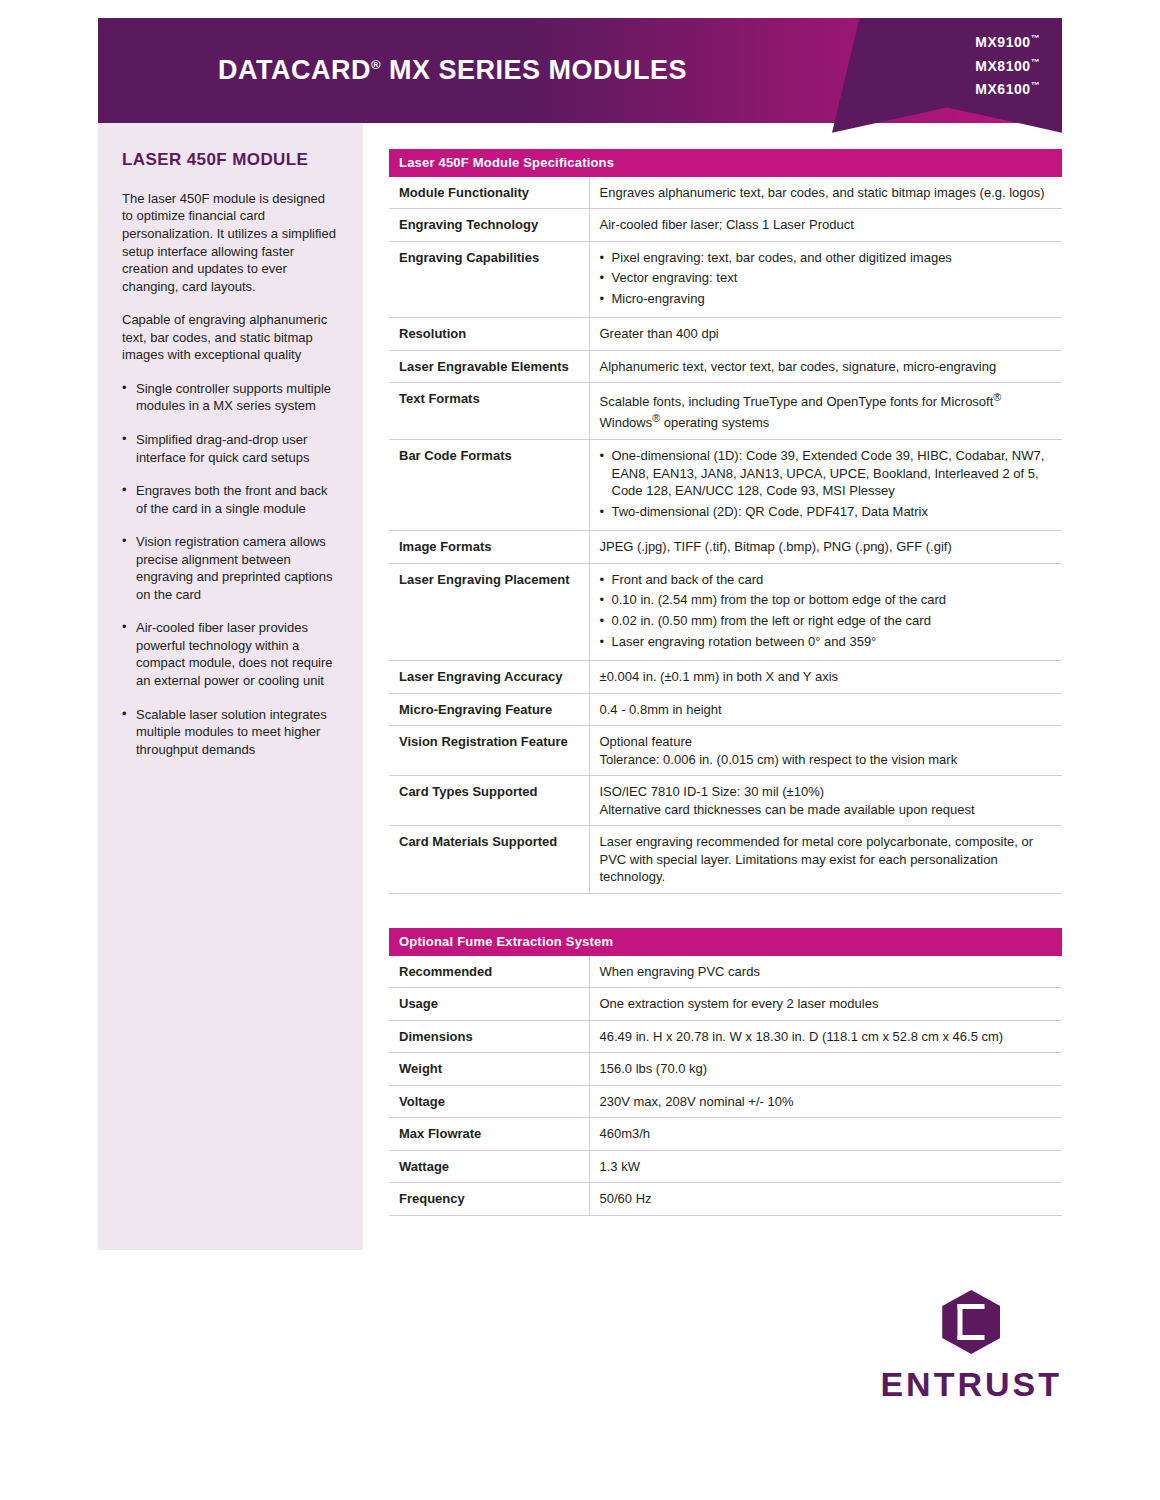Datacard® MX Series Modules
MX9100™ MX8100™ MX6100™
Laser 450F Module
The laser 450F module is designed to optimize financial card personalization. It utilizes a simplified setup interface allowing faster creation and updates to ever changing, card layouts.
Capable of engraving alphanumeric text, bar codes, and static bitmap images with exceptional quality
Single controller supports multiple modules in a MX series system
Simplified drag-and-drop user interface for quick card setups
Engraves both the front and back of the card in a single module
Vision registration camera allows precise alignment between engraving and preprinted captions on the card
Air-cooled fiber laser provides powerful technology within a compact module, does not require an external power or cooling unit
Scalable laser solution integrates multiple modules to meet higher throughput demands
Laser 450F Module Specifications
| Module Functionality | Engraves alphanumeric text, bar codes, and static bitmap images (e.g. logos) |
| Engraving Technology | Air-cooled fiber laser; Class 1 Laser Product |
| Engraving Capabilities | Pixel engraving: text, bar codes, and other digitized images Vector engraving: text Micro-engraving |
| Resolution | Greater than 400 dpi |
| Laser Engravable Elements | Alphanumeric text, vector text, bar codes, signature, micro-engraving |
| Text Formats | Scalable fonts, including TrueType and OpenType fonts for Microsoft ® Windows ® operating systems |
| Bar Code Formats | One-dimensional (1D): Code 39, Extended Code 39, HIBC, Codabar, NW7, EAN8, EAN13, JAN8, JAN13, UPCA, UPCE, Bookland, Interleaved 2 of 5, Code 128, EAN/UCC 128, Code 93, MSI Plessey Two-dimensional (2D): QR Code, PDF417, Data Matrix |
| Image Formats | JPEG (.jpg), TIFF (.tif), Bitmap (.bmp), PNG (.png), GFF (.gif) |
| Laser Engraving Placement | Front and back of the card 0.10 in. (2.54 mm) from the top or bottom edge of the card 0.02 in. (0.50 mm) from the left or right edge of the card Laser engraving rotation between 0° and 359° |
| Laser Engraving Accuracy | ±0.004 in. (±0.1 mm) in both X and Y axis |
| Micro-Engraving Feature | 0.4 - 0.8mm in height |
| Vision Registration Feature | Optional feature Tolerance: 0.006 in. (0.015 cm) with respect to the vision mark |
| Card Types Supported | ISO/IEC 7810 ID-1 Size: 30 mil (±10%) Alternative card thicknesses can be made available upon request |
| Card Materials Supported | Laser engraving recommended for metal core polycarbonate, composite, or PVC with special layer. Limitations may exist for each personalization technology. |
Optional Fume Extraction System
| Recommended | When engraving PVC cards |
| Usage | One extraction system for every 2 laser modules |
| Dimensions | 46.49 in. H x 20.78 in. W x 18.30 in. D (118.1 cm x 52.8 cm x 46.5 cm) |
| Weight | 156.0 lbs (70.0 kg) |
| Voltage | 230V max, 208V nominal +/- 10% |
| Max Flowrate | 460m3/h |
| Wattage | 1.3 kW |
| Frequency | 50/60 Hz |
ENTRUST